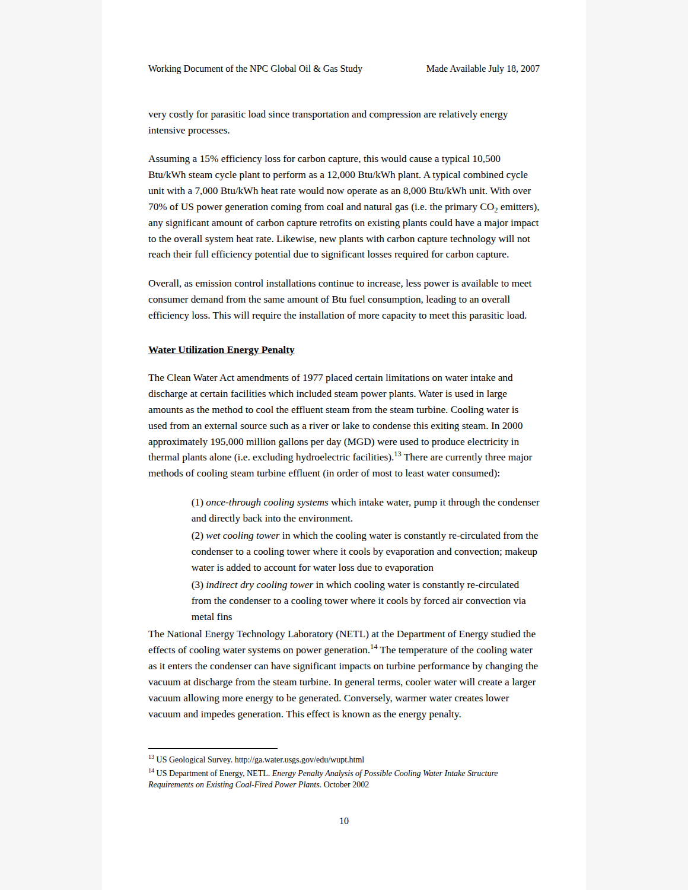Working Document of the NPC Global Oil & Gas Study Made Available July 18, 2007
very costly for parasitic load since transportation and compression are relatively energy intensive processes.
Assuming a 15% efficiency loss for carbon capture, this would cause a typical 10,500 Btu/kWh steam cycle plant to perform as a 12,000 Btu/kWh plant. A typical combined cycle unit with a 7,000 Btu/kWh heat rate would now operate as an 8,000 Btu/kWh unit. With over 70% of US power generation coming from coal and natural gas (i.e. the primary CO2 emitters), any significant amount of carbon capture retrofits on existing plants could have a major impact to the overall system heat rate. Likewise, new plants with carbon capture technology will not reach their full efficiency potential due to significant losses required for carbon capture.
Overall, as emission control installations continue to increase, less power is available to meet consumer demand from the same amount of Btu fuel consumption, leading to an overall efficiency loss. This will require the installation of more capacity to meet this parasitic load.
Water Utilization Energy Penalty
The Clean Water Act amendments of 1977 placed certain limitations on water intake and discharge at certain facilities which included steam power plants. Water is used in large amounts as the method to cool the effluent steam from the steam turbine. Cooling water is used from an external source such as a river or lake to condense this exiting steam. In 2000 approximately 195,000 million gallons per day (MGD) were used to produce electricity in thermal plants alone (i.e. excluding hydroelectric facilities).13 There are currently three major methods of cooling steam turbine effluent (in order of most to least water consumed):
(1) once-through cooling systems which intake water, pump it through the condenser and directly back into the environment.
(2) wet cooling tower in which the cooling water is constantly re-circulated from the condenser to a cooling tower where it cools by evaporation and convection; makeup water is added to account for water loss due to evaporation
(3) indirect dry cooling tower in which cooling water is constantly re-circulated from the condenser to a cooling tower where it cools by forced air convection via metal fins
The National Energy Technology Laboratory (NETL) at the Department of Energy studied the effects of cooling water systems on power generation.14 The temperature of the cooling water as it enters the condenser can have significant impacts on turbine performance by changing the vacuum at discharge from the steam turbine. In general terms, cooler water will create a larger vacuum allowing more energy to be generated. Conversely, warmer water creates lower vacuum and impedes generation. This effect is known as the energy penalty.
13 US Geological Survey. http://ga.water.usgs.gov/edu/wupt.html
14 US Department of Energy, NETL. Energy Penalty Analysis of Possible Cooling Water Intake Structure Requirements on Existing Coal-Fired Power Plants. October 2002
10